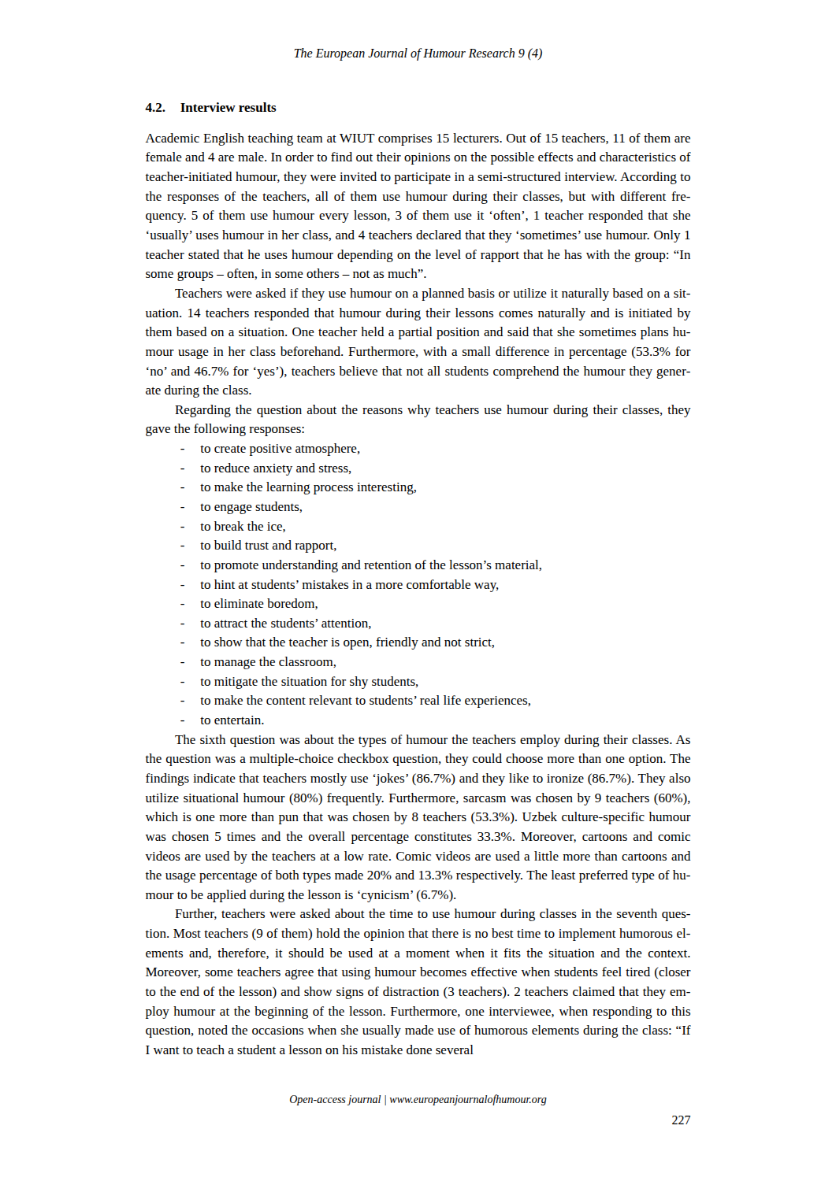The European Journal of Humour Research 9 (4)
4.2. Interview results
Academic English teaching team at WIUT comprises 15 lecturers. Out of 15 teachers, 11 of them are female and 4 are male. In order to find out their opinions on the possible effects and characteristics of teacher-initiated humour, they were invited to participate in a semi-structured interview. According to the responses of the teachers, all of them use humour during their classes, but with different frequency. 5 of them use humour every lesson, 3 of them use it ‘often’, 1 teacher responded that she ‘usually’ uses humour in her class, and 4 teachers declared that they ‘sometimes’ use humour. Only 1 teacher stated that he uses humour depending on the level of rapport that he has with the group: “In some groups – often, in some others – not as much”.
Teachers were asked if they use humour on a planned basis or utilize it naturally based on a situation. 14 teachers responded that humour during their lessons comes naturally and is initiated by them based on a situation. One teacher held a partial position and said that she sometimes plans humour usage in her class beforehand. Furthermore, with a small difference in percentage (53.3% for ‘no’ and 46.7% for ‘yes’), teachers believe that not all students comprehend the humour they generate during the class.
Regarding the question about the reasons why teachers use humour during their classes, they gave the following responses:
to create positive atmosphere,
to reduce anxiety and stress,
to make the learning process interesting,
to engage students,
to break the ice,
to build trust and rapport,
to promote understanding and retention of the lesson’s material,
to hint at students’ mistakes in a more comfortable way,
to eliminate boredom,
to attract the students’ attention,
to show that the teacher is open, friendly and not strict,
to manage the classroom,
to mitigate the situation for shy students,
to make the content relevant to students’ real life experiences,
to entertain.
The sixth question was about the types of humour the teachers employ during their classes. As the question was a multiple-choice checkbox question, they could choose more than one option. The findings indicate that teachers mostly use ‘jokes’ (86.7%) and they like to ironize (86.7%). They also utilize situational humour (80%) frequently. Furthermore, sarcasm was chosen by 9 teachers (60%), which is one more than pun that was chosen by 8 teachers (53.3%). Uzbek culture-specific humour was chosen 5 times and the overall percentage constitutes 33.3%. Moreover, cartoons and comic videos are used by the teachers at a low rate. Comic videos are used a little more than cartoons and the usage percentage of both types made 20% and 13.3% respectively. The least preferred type of humour to be applied during the lesson is ‘cynicism’ (6.7%).
Further, teachers were asked about the time to use humour during classes in the seventh question. Most teachers (9 of them) hold the opinion that there is no best time to implement humorous elements and, therefore, it should be used at a moment when it fits the situation and the context. Moreover, some teachers agree that using humour becomes effective when students feel tired (closer to the end of the lesson) and show signs of distraction (3 teachers). 2 teachers claimed that they employ humour at the beginning of the lesson. Furthermore, one interviewee, when responding to this question, noted the occasions when she usually made use of humorous elements during the class: “If I want to teach a student a lesson on his mistake done several
Open-access journal | www.europeanjournalofhumour.org
227